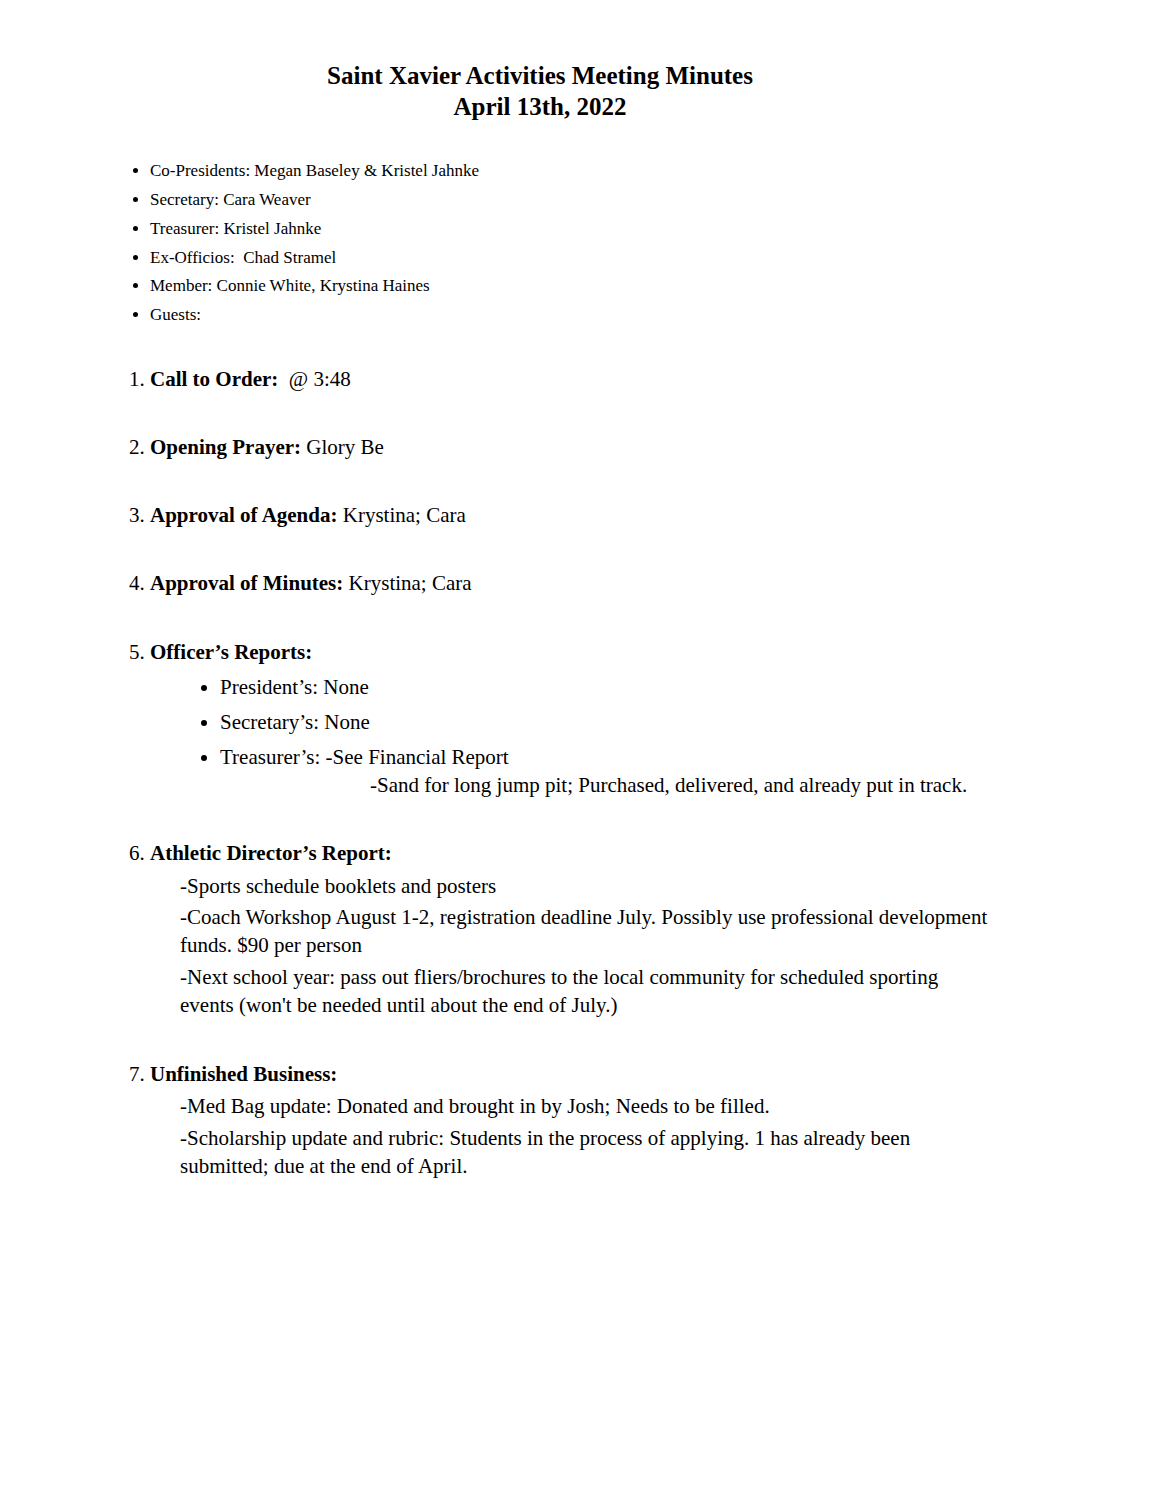Saint Xavier Activities Meeting Minutes
April 13th, 2022
Co-Presidents: Megan Baseley & Kristel Jahnke
Secretary: Cara Weaver
Treasurer: Kristel Jahnke
Ex-Officios: Chad Stramel
Member: Connie White, Krystina Haines
Guests:
Call to Order: @ 3:48
Opening Prayer: Glory Be
Approval of Agenda: Krystina; Cara
Approval of Minutes: Krystina; Cara
Officer’s Reports:
President’s: None
Secretary’s: None
Treasurer’s: -See Financial Report -Sand for long jump pit; Purchased, delivered, and already put in track.
Athletic Director’s Report:
-Sports schedule booklets and posters
-Coach Workshop August 1-2, registration deadline July. Possibly use professional development funds. $90 per person
-Next school year: pass out fliers/brochures to the local community for scheduled sporting events (won't be needed until about the end of July.)
Unfinished Business:
-Med Bag update: Donated and brought in by Josh; Needs to be filled.
-Scholarship update and rubric: Students in the process of applying. 1 has already been submitted; due at the end of April.